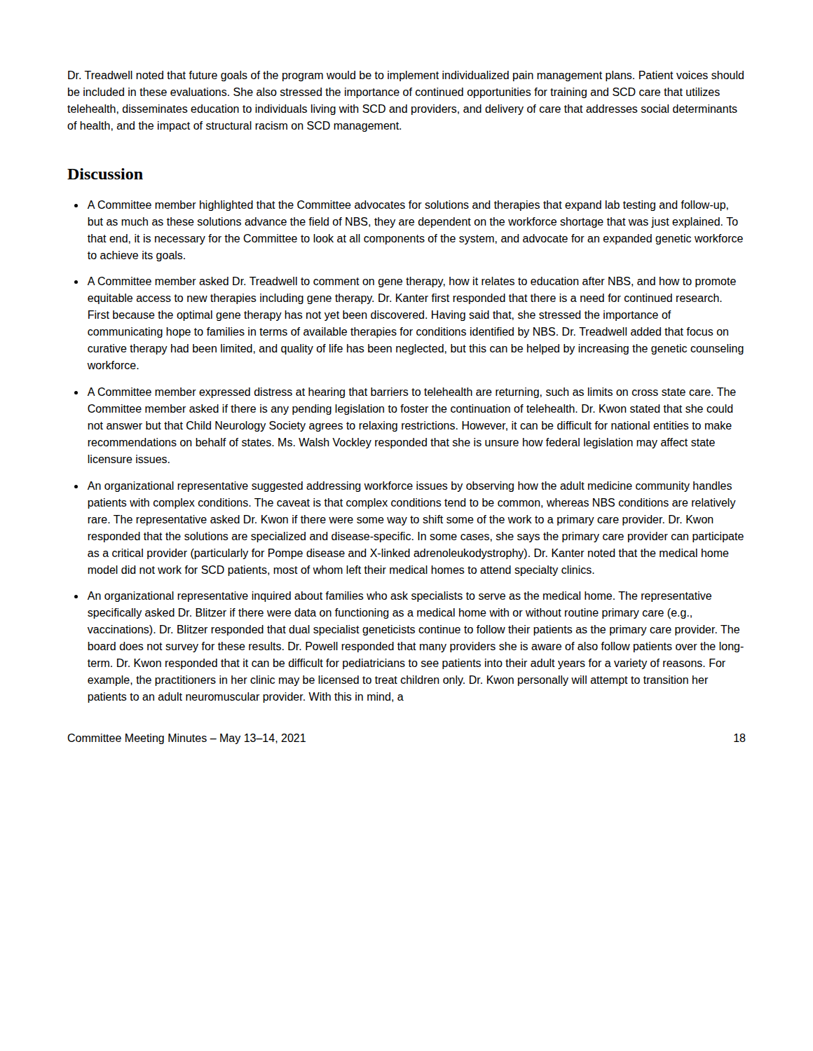Dr. Treadwell noted that future goals of the program would be to implement individualized pain management plans. Patient voices should be included in these evaluations. She also stressed the importance of continued opportunities for training and SCD care that utilizes telehealth, disseminates education to individuals living with SCD and providers, and delivery of care that addresses social determinants of health, and the impact of structural racism on SCD management.
Discussion
A Committee member highlighted that the Committee advocates for solutions and therapies that expand lab testing and follow-up, but as much as these solutions advance the field of NBS, they are dependent on the workforce shortage that was just explained. To that end, it is necessary for the Committee to look at all components of the system, and advocate for an expanded genetic workforce to achieve its goals.
A Committee member asked Dr. Treadwell to comment on gene therapy, how it relates to education after NBS, and how to promote equitable access to new therapies including gene therapy. Dr. Kanter first responded that there is a need for continued research. First because the optimal gene therapy has not yet been discovered. Having said that, she stressed the importance of communicating hope to families in terms of available therapies for conditions identified by NBS. Dr. Treadwell added that focus on curative therapy had been limited, and quality of life has been neglected, but this can be helped by increasing the genetic counseling workforce.
A Committee member expressed distress at hearing that barriers to telehealth are returning, such as limits on cross state care. The Committee member asked if there is any pending legislation to foster the continuation of telehealth. Dr. Kwon stated that she could not answer but that Child Neurology Society agrees to relaxing restrictions. However, it can be difficult for national entities to make recommendations on behalf of states. Ms. Walsh Vockley responded that she is unsure how federal legislation may affect state licensure issues.
An organizational representative suggested addressing workforce issues by observing how the adult medicine community handles patients with complex conditions. The caveat is that complex conditions tend to be common, whereas NBS conditions are relatively rare. The representative asked Dr. Kwon if there were some way to shift some of the work to a primary care provider. Dr. Kwon responded that the solutions are specialized and disease-specific. In some cases, she says the primary care provider can participate as a critical provider (particularly for Pompe disease and X-linked adrenoleukodystrophy). Dr. Kanter noted that the medical home model did not work for SCD patients, most of whom left their medical homes to attend specialty clinics.
An organizational representative inquired about families who ask specialists to serve as the medical home. The representative specifically asked Dr. Blitzer if there were data on functioning as a medical home with or without routine primary care (e.g., vaccinations). Dr. Blitzer responded that dual specialist geneticists continue to follow their patients as the primary care provider. The board does not survey for these results. Dr. Powell responded that many providers she is aware of also follow patients over the long-term. Dr. Kwon responded that it can be difficult for pediatricians to see patients into their adult years for a variety of reasons. For example, the practitioners in her clinic may be licensed to treat children only. Dr. Kwon personally will attempt to transition her patients to an adult neuromuscular provider. With this in mind, a
Committee Meeting Minutes – May 13–14, 2021 18